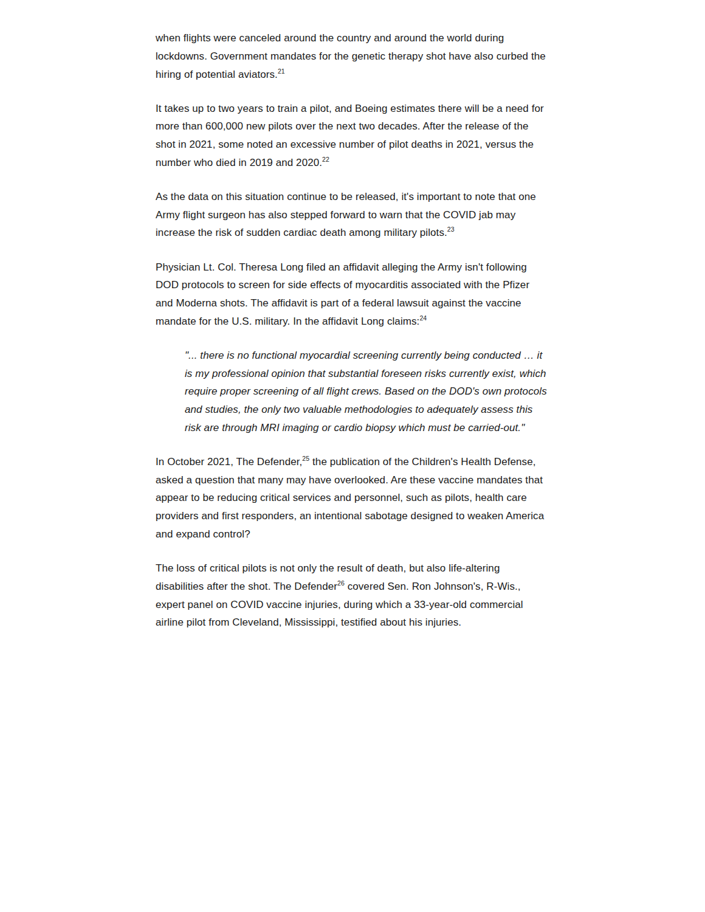when flights were canceled around the country and around the world during lockdowns. Government mandates for the genetic therapy shot have also curbed the hiring of potential aviators.21
It takes up to two years to train a pilot, and Boeing estimates there will be a need for more than 600,000 new pilots over the next two decades. After the release of the shot in 2021, some noted an excessive number of pilot deaths in 2021, versus the number who died in 2019 and 2020.22
As the data on this situation continue to be released, it's important to note that one Army flight surgeon has also stepped forward to warn that the COVID jab may increase the risk of sudden cardiac death among military pilots.23
Physician Lt. Col. Theresa Long filed an affidavit alleging the Army isn't following DOD protocols to screen for side effects of myocarditis associated with the Pfizer and Moderna shots. The affidavit is part of a federal lawsuit against the vaccine mandate for the U.S. military. In the affidavit Long claims:24
"... there is no functional myocardial screening currently being conducted … it is my professional opinion that substantial foreseen risks currently exist, which require proper screening of all flight crews. Based on the DOD's own protocols and studies, the only two valuable methodologies to adequately assess this risk are through MRI imaging or cardio biopsy which must be carried-out."
In October 2021, The Defender,25 the publication of the Children's Health Defense, asked a question that many may have overlooked. Are these vaccine mandates that appear to be reducing critical services and personnel, such as pilots, health care providers and first responders, an intentional sabotage designed to weaken America and expand control?
The loss of critical pilots is not only the result of death, but also life-altering disabilities after the shot. The Defender26 covered Sen. Ron Johnson's, R-Wis., expert panel on COVID vaccine injuries, during which a 33-year-old commercial airline pilot from Cleveland, Mississippi, testified about his injuries.